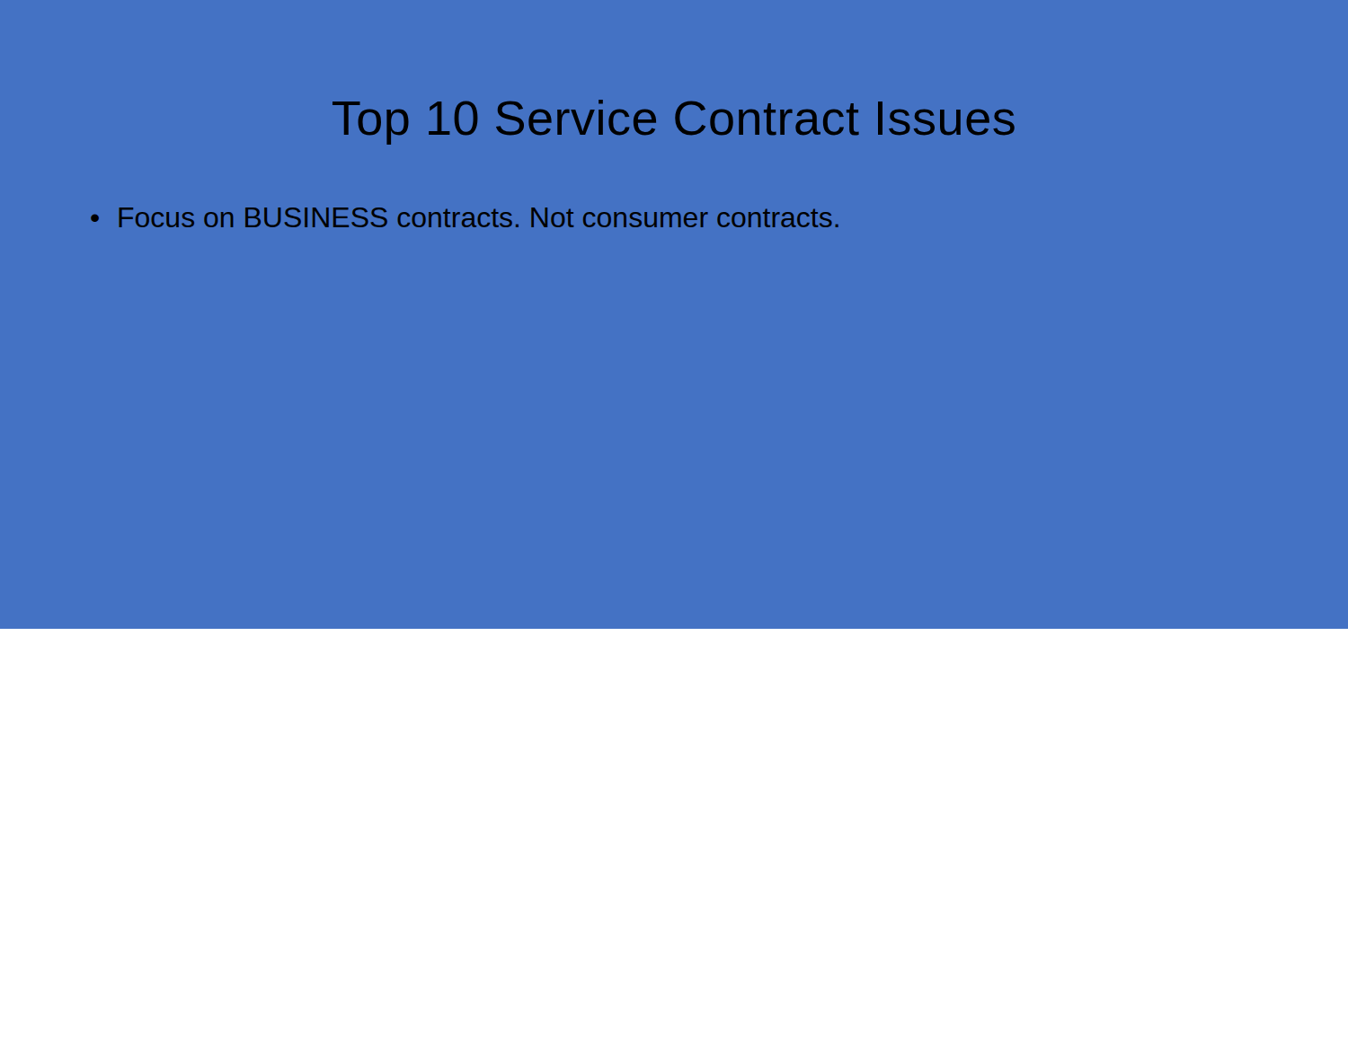Top 10 Service Contract Issues
Focus on BUSINESS contracts. Not consumer contracts.